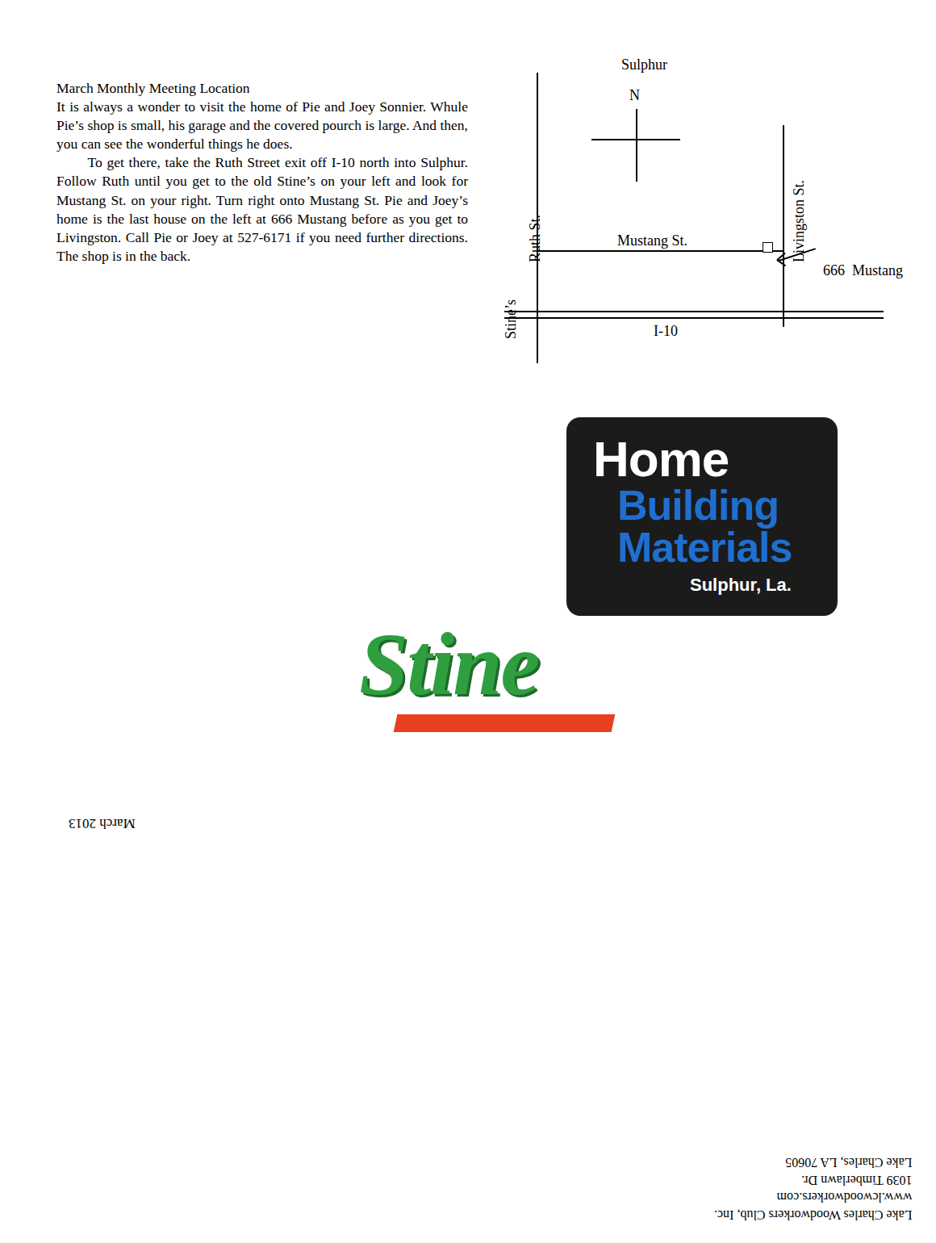March Monthly Meeting Location
It is always a wonder to visit the home of Pie and Joey Sonnier. Whule Pie’s shop is small, his garage and the covered pourch is large. And then, you can see the wonderful things he does.
To get there, take the Ruth Street exit off I-10 north into Sulphur. Follow Ruth until you get to the old Stine’s on your left and look for Mustang St. on your right. Turn right onto Mustang St. Pie and Joey’s home is the last house on the left at 666 Mustang before as you get to Livingston. Call Pie or Joey at 527-6171 if you need further directions. The shop is in the back.
Sulphur
N
Ruth St.
Stine’s
Livingston St.
Mustang St.
666 Mustang
I-10
Home
Building
Materials
Sulphur, La.
Stine
March 2013
Lake Charles Woodworkers Club, Inc.
www.lcwoodworkers.com
1039 Timberlawn Dr.
Lake Charles, LA 70605